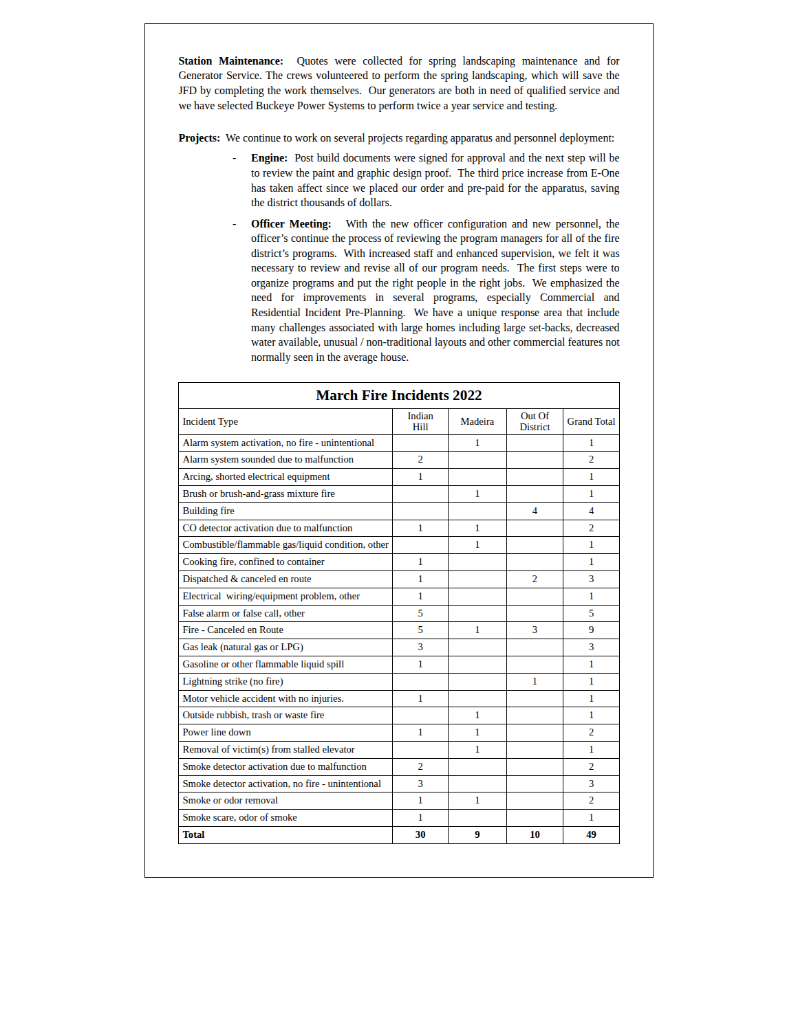Station Maintenance: Quotes were collected for spring landscaping maintenance and for Generator Service. The crews volunteered to perform the spring landscaping, which will save the JFD by completing the work themselves. Our generators are both in need of qualified service and we have selected Buckeye Power Systems to perform twice a year service and testing.
Projects: We continue to work on several projects regarding apparatus and personnel deployment:
Engine: Post build documents were signed for approval and the next step will be to review the paint and graphic design proof. The third price increase from E-One has taken affect since we placed our order and pre-paid for the apparatus, saving the district thousands of dollars.
Officer Meeting: With the new officer configuration and new personnel, the officer’s continue the process of reviewing the program managers for all of the fire district’s programs. With increased staff and enhanced supervision, we felt it was necessary to review and revise all of our program needs. The first steps were to organize programs and put the right people in the right jobs. We emphasized the need for improvements in several programs, especially Commercial and Residential Incident Pre-Planning. We have a unique response area that include many challenges associated with large homes including large set-backs, decreased water available, unusual / non-traditional layouts and other commercial features not normally seen in the average house.
March Fire Incidents 2022
| Incident Type | Indian Hill | Madeira | Out Of District | Grand Total |
| --- | --- | --- | --- | --- |
| Alarm system activation, no fire - unintentional | | 1 | | 1 |
| Alarm system sounded due to malfunction | 2 | | | 2 |
| Arcing, shorted electrical equipment | 1 | | | 1 |
| Brush or brush-and-grass mixture fire | | 1 | | 1 |
| Building fire | | | 4 | 4 |
| CO detector activation due to malfunction | 1 | 1 | | 2 |
| Combustible/flammable gas/liquid condition, other | | 1 | | 1 |
| Cooking fire, confined to container | 1 | | | 1 |
| Dispatched & canceled en route | 1 | | 2 | 3 |
| Electrical wiring/equipment problem, other | 1 | | | 1 |
| False alarm or false call, other | 5 | | | 5 |
| Fire - Canceled en Route | 5 | 1 | 3 | 9 |
| Gas leak (natural gas or LPG) | 3 | | | 3 |
| Gasoline or other flammable liquid spill | 1 | | | 1 |
| Lightning strike (no fire) | | | 1 | 1 |
| Motor vehicle accident with no injuries. | 1 | | | 1 |
| Outside rubbish, trash or waste fire | | 1 | | 1 |
| Power line down | 1 | 1 | | 2 |
| Removal of victim(s) from stalled elevator | | 1 | | 1 |
| Smoke detector activation due to malfunction | 2 | | | 2 |
| Smoke detector activation, no fire - unintentional | 3 | | | 3 |
| Smoke or odor removal | 1 | 1 | | 2 |
| Smoke scare, odor of smoke | 1 | | | 1 |
| Total | 30 | 9 | 10 | 49 |